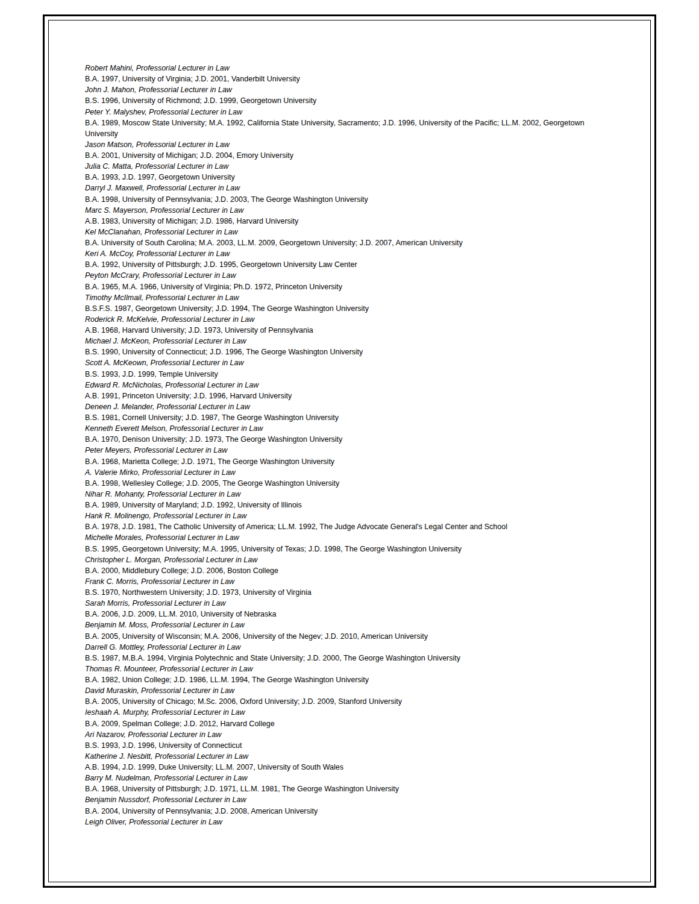Robert Mahini, Professorial Lecturer in Law
B.A. 1997, University of Virginia; J.D. 2001, Vanderbilt University
John J. Mahon, Professorial Lecturer in Law
B.S. 1996, University of Richmond; J.D. 1999, Georgetown University
Peter Y. Malyshev, Professorial Lecturer in Law
B.A. 1989, Moscow State University; M.A. 1992, California State University, Sacramento; J.D. 1996, University of the Pacific; LL.M. 2002, Georgetown University
Jason Matson, Professorial Lecturer in Law
B.A. 2001, University of Michigan; J.D. 2004, Emory University
Julia C. Matta, Professorial Lecturer in Law
B.A. 1993, J.D. 1997, Georgetown University
Darryl J. Maxwell, Professorial Lecturer in Law
B.A. 1998, University of Pennsylvania; J.D. 2003, The George Washington University
Marc S. Mayerson, Professorial Lecturer in Law
A.B. 1983, University of Michigan; J.D. 1986, Harvard University
Kel McClanahan, Professorial Lecturer in Law
B.A. University of South Carolina; M.A. 2003, LL.M. 2009, Georgetown University; J.D. 2007, American University
Keri A. McCoy, Professorial Lecturer in Law
B.A. 1992, University of Pittsburgh; J.D. 1995, Georgetown University Law Center
Peyton McCrary, Professorial Lecturer in Law
B.A. 1965, M.A. 1966, University of Virginia; Ph.D. 1972, Princeton University
Timothy McIlmail, Professorial Lecturer in Law
B.S.F.S. 1987, Georgetown University; J.D. 1994, The George Washington University
Roderick R. McKelvie, Professorial Lecturer in Law
A.B. 1968, Harvard University; J.D. 1973, University of Pennsylvania
Michael J. McKeon, Professorial Lecturer in Law
B.S. 1990, University of Connecticut; J.D. 1996, The George Washington University
Scott A. McKeown, Professorial Lecturer in Law
B.S. 1993, J.D. 1999, Temple University
Edward R. McNicholas, Professorial Lecturer in Law
A.B. 1991, Princeton University; J.D. 1996, Harvard University
Deneen J. Melander, Professorial Lecturer in Law
B.S. 1981, Cornell University; J.D. 1987, The George Washington University
Kenneth Everett Melson, Professorial Lecturer in Law
B.A. 1970, Denison University; J.D. 1973, The George Washington University
Peter Meyers, Professorial Lecturer in Law
B.A. 1968, Marietta College; J.D. 1971, The George Washington University
A. Valerie Mirko, Professorial Lecturer in Law
B.A. 1998, Wellesley College; J.D. 2005, The George Washington University
Nihar R. Mohanty, Professorial Lecturer in Law
B.A. 1989, University of Maryland; J.D. 1992, University of Illinois
Hank R. Molinengo, Professorial Lecturer in Law
B.A. 1978, J.D. 1981, The Catholic University of America; LL.M. 1992, The Judge Advocate General's Legal Center and School
Michelle Morales, Professorial Lecturer in Law
B.S. 1995, Georgetown University; M.A. 1995, University of Texas; J.D. 1998, The George Washington University
Christopher L. Morgan, Professorial Lecturer in Law
B.A. 2000, Middlebury College; J.D. 2006, Boston College
Frank C. Morris, Professorial Lecturer in Law
B.S. 1970, Northwestern University; J.D. 1973, University of Virginia
Sarah Morris, Professorial Lecturer in Law
B.A. 2006, J.D. 2009, LL.M. 2010, University of Nebraska
Benjamin M. Moss, Professorial Lecturer in Law
B.A. 2005, University of Wisconsin; M.A. 2006, University of the Negev; J.D. 2010, American University
Darrell G. Mottley, Professorial Lecturer in Law
B.S. 1987, M.B.A. 1994, Virginia Polytechnic and State University; J.D. 2000, The George Washington University
Thomas R. Mounteer, Professorial Lecturer in Law
B.A. 1982, Union College; J.D. 1986, LL.M. 1994, The George Washington University
David Muraskin, Professorial Lecturer in Law
B.A. 2005, University of Chicago; M.Sc. 2006, Oxford University; J.D. 2009, Stanford University
Ieshaah A. Murphy, Professorial Lecturer in Law
B.A. 2009, Spelman College; J.D. 2012, Harvard College
Ari Nazarov, Professorial Lecturer in Law
B.S. 1993, J.D. 1996, University of Connecticut
Katherine J. Nesbitt, Professorial Lecturer in Law
A.B. 1994, J.D. 1999, Duke University; LL.M. 2007, University of South Wales
Barry M. Nudelman, Professorial Lecturer in Law
B.A. 1968, University of Pittsburgh; J.D. 1971, LL.M. 1981, The George Washington University
Benjamin Nussdorf, Professorial Lecturer in Law
B.A. 2004, University of Pennsylvania; J.D. 2008, American University
Leigh Oliver, Professorial Lecturer in Law